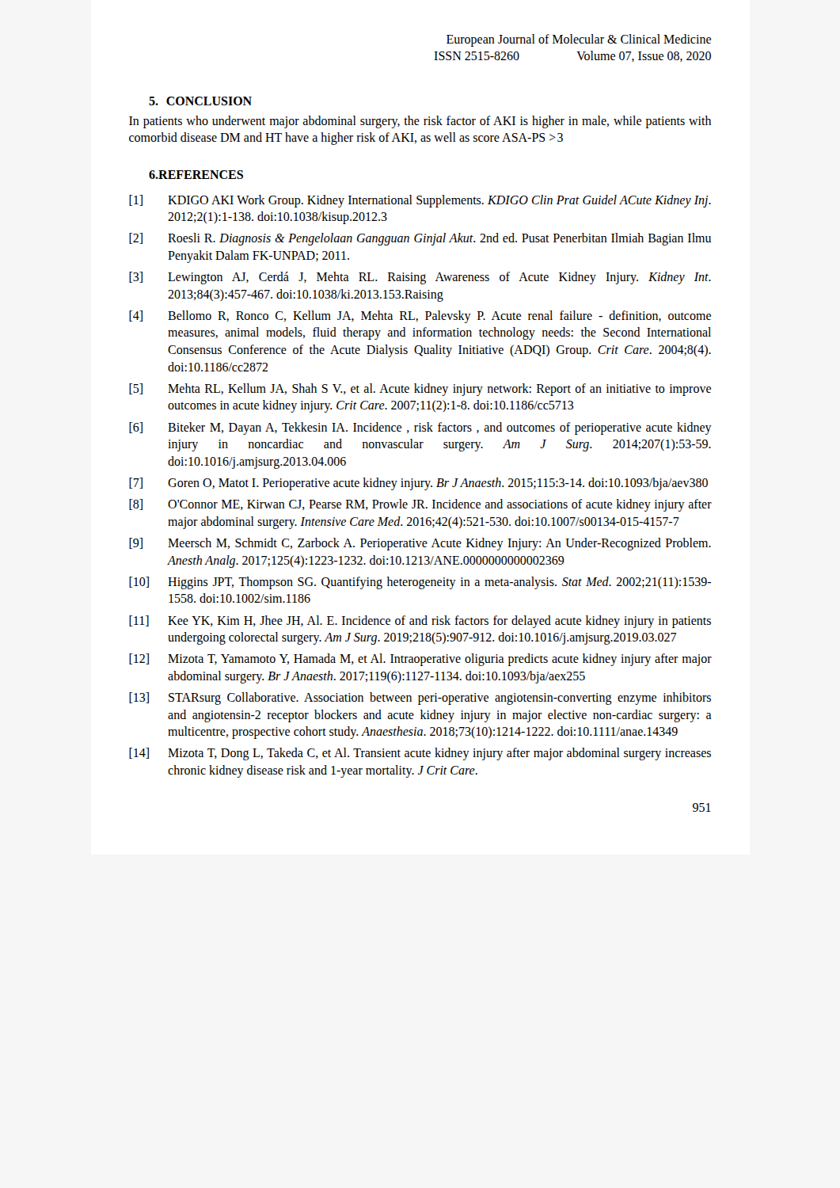European Journal of Molecular & Clinical Medicine ISSN 2515-8260 Volume 07, Issue 08, 2020
5. CONCLUSION
In patients who underwent major abdominal surgery, the risk factor of AKI is higher in male, while patients with comorbid disease DM and HT have a higher risk of AKI, as well as score ASA-PS > 3
6.REFERENCES
[1] KDIGO AKI Work Group. Kidney International Supplements. KDIGO Clin Prat Guidel ACute Kidney Inj. 2012;2(1):1-138. doi:10.1038/kisup.2012.3
[2] Roesli R. Diagnosis & Pengelolaan Gangguan Ginjal Akut. 2nd ed. Pusat Penerbitan Ilmiah Bagian Ilmu Penyakit Dalam FK-UNPAD; 2011.
[3] Lewington AJ, Cerdá J, Mehta RL. Raising Awareness of Acute Kidney Injury. Kidney Int. 2013;84(3):457-467. doi:10.1038/ki.2013.153.Raising
[4] Bellomo R, Ronco C, Kellum JA, Mehta RL, Palevsky P. Acute renal failure - definition, outcome measures, animal models, fluid therapy and information technology needs: the Second International Consensus Conference of the Acute Dialysis Quality Initiative (ADQI) Group. Crit Care. 2004;8(4). doi:10.1186/cc2872
[5] Mehta RL, Kellum JA, Shah S V., et al. Acute kidney injury network: Report of an initiative to improve outcomes in acute kidney injury. Crit Care. 2007;11(2):1-8. doi:10.1186/cc5713
[6] Biteker M, Dayan A, Tekkesin IA. Incidence , risk factors , and outcomes of perioperative acute kidney injury in noncardiac and nonvascular surgery. Am J Surg. 2014;207(1):53-59. doi:10.1016/j.amjsurg.2013.04.006
[7] Goren O, Matot I. Perioperative acute kidney injury. Br J Anaesth. 2015;115:3-14. doi:10.1093/bja/aev380
[8] O'Connor ME, Kirwan CJ, Pearse RM, Prowle JR. Incidence and associations of acute kidney injury after major abdominal surgery. Intensive Care Med. 2016;42(4):521-530. doi:10.1007/s00134-015-4157-7
[9] Meersch M, Schmidt C, Zarbock A. Perioperative Acute Kidney Injury: An Under-Recognized Problem. Anesth Analg. 2017;125(4):1223-1232. doi:10.1213/ANE.0000000000002369
[10] Higgins JPT, Thompson SG. Quantifying heterogeneity in a meta-analysis. Stat Med. 2002;21(11):1539-1558. doi:10.1002/sim.1186
[11] Kee YK, Kim H, Jhee JH, Al. E. Incidence of and risk factors for delayed acute kidney injury in patients undergoing colorectal surgery. Am J Surg. 2019;218(5):907-912. doi:10.1016/j.amjsurg.2019.03.027
[12] Mizota T, Yamamoto Y, Hamada M, et Al. Intraoperative oliguria predicts acute kidney injury after major abdominal surgery. Br J Anaesth. 2017;119(6):1127-1134. doi:10.1093/bja/aex255
[13] STARsurg Collaborative. Association between peri-operative angiotensin-converting enzyme inhibitors and angiotensin-2 receptor blockers and acute kidney injury in major elective non-cardiac surgery: a multicentre, prospective cohort study. Anaesthesia. 2018;73(10):1214-1222. doi:10.1111/anae.14349
[14] Mizota T, Dong L, Takeda C, et Al. Transient acute kidney injury after major abdominal surgery increases chronic kidney disease risk and 1-year mortality. J Crit Care.
951